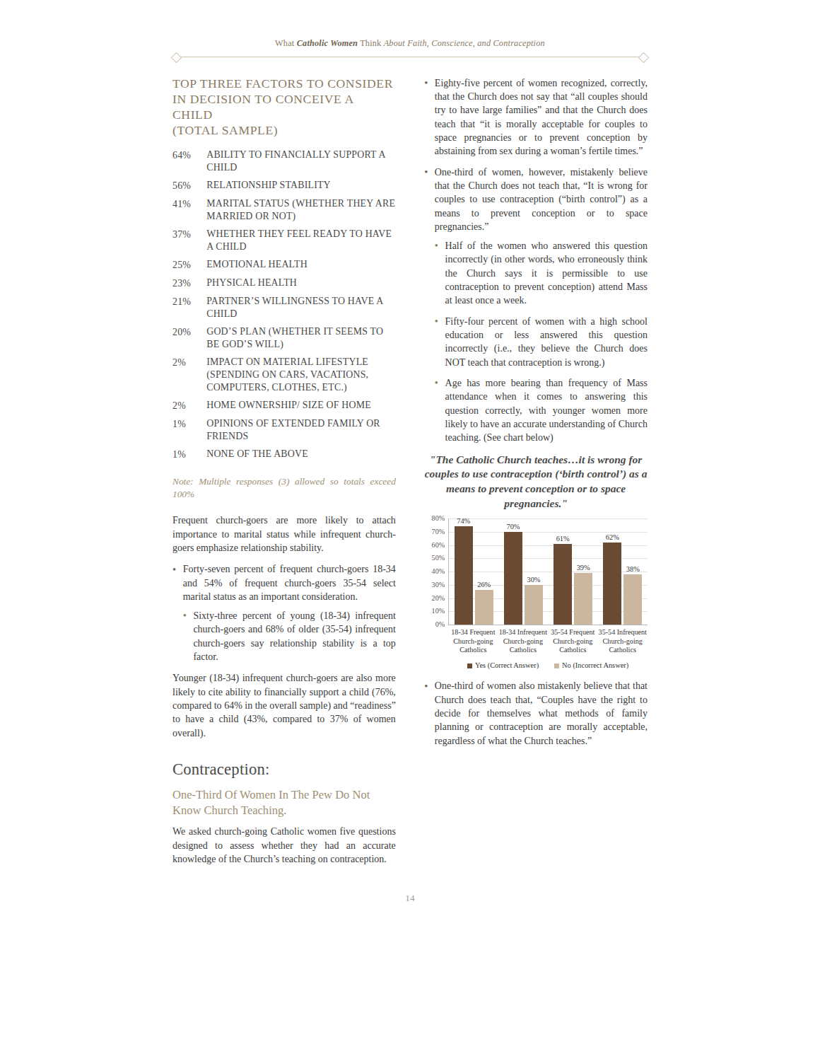What Catholic Women Think About Faith, Conscience, and Contraception
Top Three Factors to Consider in Decision to Conceive a Child
(Total Sample)
| 64% | Ability to financially support a child |
| 56% | Relationship stability |
| 41% | Marital status (whether they are married or not) |
| 37% | Whether they feel ready to have a child |
| 25% | Emotional health |
| 23% | Physical health |
| 21% | Partner’s willingness to have a child |
| 20% | God’s plan (whether it seems to be God’s will) |
| 2% | Impact on material lifestyle (spending on cars, vacations, computers, clothes, etc.) |
| 2% | Home ownership/ size of home |
| 1% | Opinions of extended family or friends |
| 1% | None of the above |
Note: Multiple responses (3) allowed so totals exceed 100%
Frequent church-goers are more likely to attach importance to marital status while infrequent church-goers emphasize relationship stability.
Forty-seven percent of frequent church-goers 18-34 and 54% of frequent church-goers 35-54 select marital status as an important consideration.
Sixty-three percent of young (18-34) infrequent church-goers and 68% of older (35-54) infrequent church-goers say relationship stability is a top factor.
Younger (18-34) infrequent church-goers are also more likely to cite ability to financially support a child (76%, compared to 64% in the overall sample) and “readiness” to have a child (43%, compared to 37% of women overall).
Contraception:
One-Third Of Women In The Pew Do Not Know Church Teaching.
We asked church-going Catholic women five questions designed to assess whether they had an accurate knowledge of the Church’s teaching on contraception.
Eighty-five percent of women recognized, correctly, that the Church does not say that “all couples should try to have large families” and that the Church does teach that “it is morally acceptable for couples to space pregnancies or to prevent conception by abstaining from sex during a woman’s fertile times.”
One-third of women, however, mistakenly believe that the Church does not teach that, “It is wrong for couples to use contraception (“birth control”) as a means to prevent conception or to space pregnancies.”
Half of the women who answered this question incorrectly (in other words, who erroneously think the Church says it is permissible to use contraception to prevent conception) attend Mass at least once a week.
Fifty-four percent of women with a high school education or less answered this question incorrectly (i.e., they believe the Church does NOT teach that contraception is wrong.)
Age has more bearing than frequency of Mass attendance when it comes to answering this question correctly, with younger women more likely to have an accurate understanding of Church teaching. (See chart below)
"The Catholic Church teaches…it is wrong for couples to use contraception (‘birth control’) as a means to prevent conception or to space pregnancies."
80% 70% 60% 50% 40% 30% 20% 10% 0%
74%
26%
70%
30%
61%
39%
62%
38%
18-34 Frequent Church-going Catholics
18-34 Infrequent Church-going Catholics
35-54 Frequent Church-going Catholics
35-54 Infrequent Church-going Catholics
Yes (Correct Answer)
No (Incorrect Answer)
One-third of women also mistakenly believe that that Church does teach that, “Couples have the right to decide for themselves what methods of family planning or contraception are morally acceptable, regardless of what the Church teaches.”
14